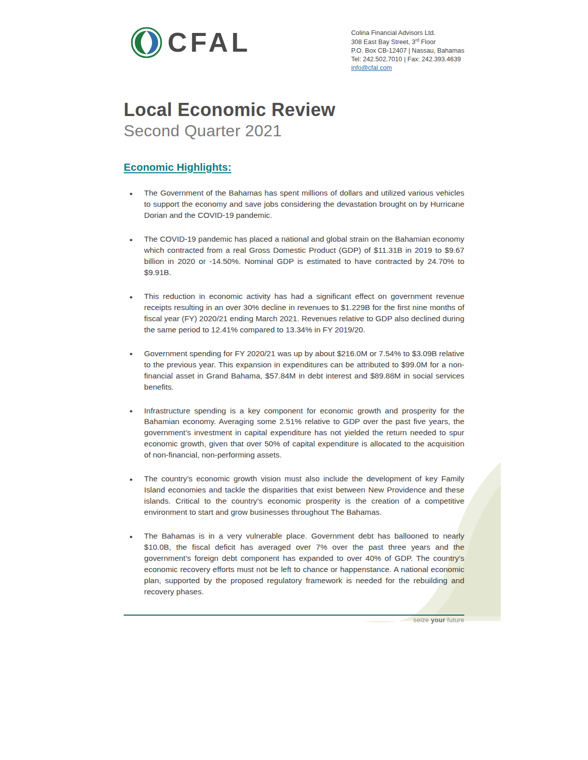CFAL
Colina Financial Advisors Ltd.
308 East Bay Street, 3rd Floor
P.O. Box CB-12407 | Nassau, Bahamas
Tel: 242.502.7010 | Fax: 242.393.4639
info@cfal.com
Local Economic Review
Second Quarter 2021
Economic Highlights:
The Government of the Bahamas has spent millions of dollars and utilized various vehicles to support the economy and save jobs considering the devastation brought on by Hurricane Dorian and the COVID-19 pandemic.
The COVID-19 pandemic has placed a national and global strain on the Bahamian economy which contracted from a real Gross Domestic Product (GDP) of $11.31B in 2019 to $9.67 billion in 2020 or -14.50%. Nominal GDP is estimated to have contracted by 24.70% to $9.91B.
This reduction in economic activity has had a significant effect on government revenue receipts resulting in an over 30% decline in revenues to $1.229B for the first nine months of fiscal year (FY) 2020/21 ending March 2021. Revenues relative to GDP also declined during the same period to 12.41% compared to 13.34% in FY 2019/20.
Government spending for FY 2020/21 was up by about $216.0M or 7.54% to $3.09B relative to the previous year. This expansion in expenditures can be attributed to $99.0M for a non-financial asset in Grand Bahama, $57.84M in debt interest and $89.88M in social services benefits.
Infrastructure spending is a key component for economic growth and prosperity for the Bahamian economy. Averaging some 2.51% relative to GDP over the past five years, the government’s investment in capital expenditure has not yielded the return needed to spur economic growth, given that over 50% of capital expenditure is allocated to the acquisition of non-financial, non-performing assets.
The country’s economic growth vision must also include the development of key Family Island economies and tackle the disparities that exist between New Providence and these islands. Critical to the country’s economic prosperity is the creation of a competitive environment to start and grow businesses throughout The Bahamas.
The Bahamas is in a very vulnerable place. Government debt has ballooned to nearly $10.0B, the fiscal deficit has averaged over 7% over the past three years and the government’s foreign debt component has expanded to over 40% of GDP. The country’s economic recovery efforts must not be left to chance or happenstance. A national economic plan, supported by the proposed regulatory framework is needed for the rebuilding and recovery phases.
seize your future